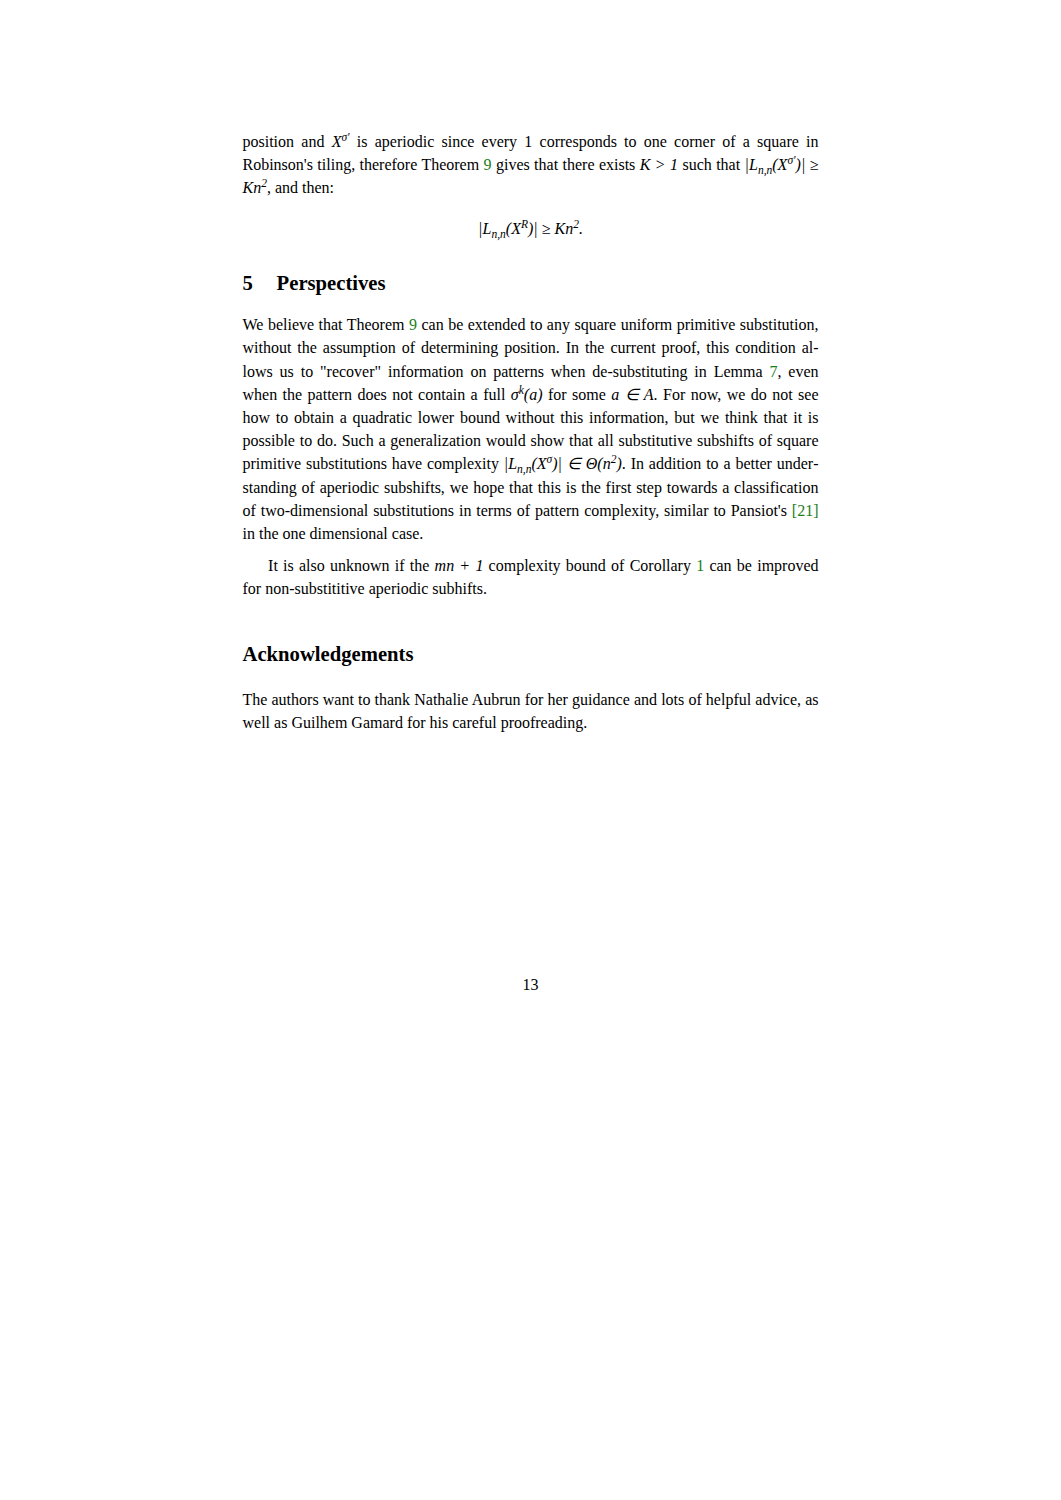position and Xσ′ is aperiodic since every 1 corresponds to one corner of a square in Robinson's tiling, therefore Theorem 9 gives that there exists K > 1 such that |Ln,n(Xσ′)| ≥ Kn2, and then:
|Ln,n(XR)| ≥ Kn2.
5 Perspectives
We believe that Theorem 9 can be extended to any square uniform primitive substitution, without the assumption of determining position. In the current proof, this condition allows us to "recover" information on patterns when de-substituting in Lemma 7, even when the pattern does not contain a full σk(a) for some a ∈ A. For now, we do not see how to obtain a quadratic lower bound without this information, but we think that it is possible to do. Such a generalization would show that all substitutive subshifts of square primitive substitutions have complexity |Ln,n(Xσ)| ∈ Θ(n2). In addition to a better understanding of aperiodic subshifts, we hope that this is the first step towards a classification of two-dimensional substitutions in terms of pattern complexity, similar to Pansiot's [21] in the one dimensional case.
It is also unknown if the mn + 1 complexity bound of Corollary 1 can be improved for non-substititive aperiodic subhifts.
Acknowledgements
The authors want to thank Nathalie Aubrun for her guidance and lots of helpful advice, as well as Guilhem Gamard for his careful proofreading.
13